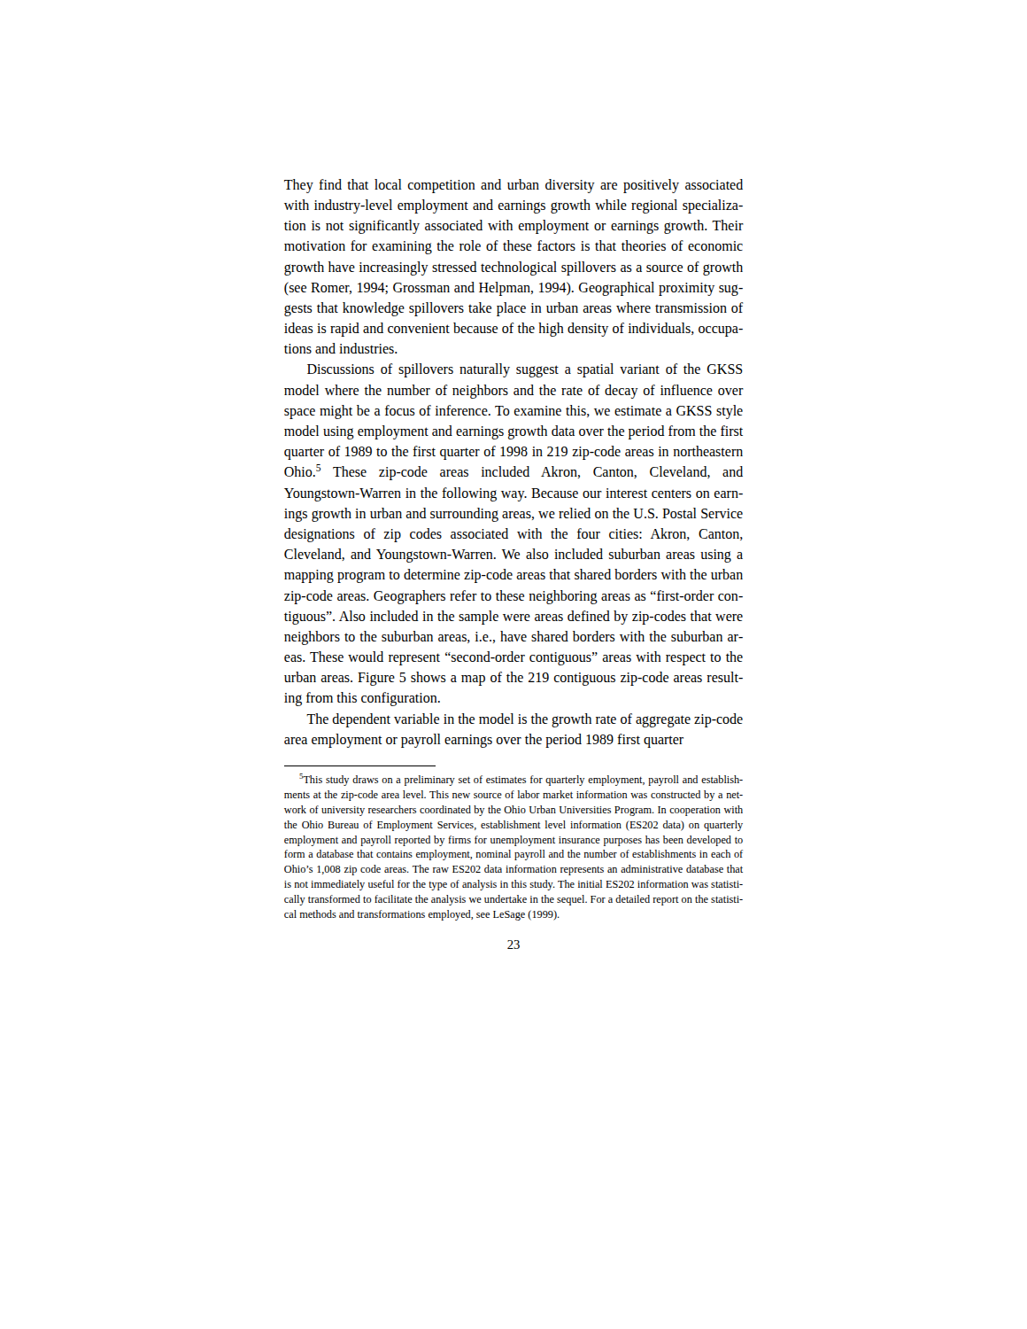They find that local competition and urban diversity are positively associated with industry-level employment and earnings growth while regional specialization is not significantly associated with employment or earnings growth. Their motivation for examining the role of these factors is that theories of economic growth have increasingly stressed technological spillovers as a source of growth (see Romer, 1994; Grossman and Helpman, 1994). Geographical proximity suggests that knowledge spillovers take place in urban areas where transmission of ideas is rapid and convenient because of the high density of individuals, occupations and industries.
Discussions of spillovers naturally suggest a spatial variant of the GKSS model where the number of neighbors and the rate of decay of influence over space might be a focus of inference. To examine this, we estimate a GKSS style model using employment and earnings growth data over the period from the first quarter of 1989 to the first quarter of 1998 in 219 zip-code areas in northeastern Ohio.5 These zip-code areas included Akron, Canton, Cleveland, and Youngstown-Warren in the following way. Because our interest centers on earnings growth in urban and surrounding areas, we relied on the U.S. Postal Service designations of zip codes associated with the four cities: Akron, Canton, Cleveland, and Youngstown-Warren. We also included suburban areas using a mapping program to determine zip-code areas that shared borders with the urban zip-code areas. Geographers refer to these neighboring areas as “first-order contiguous”. Also included in the sample were areas defined by zip-codes that were neighbors to the suburban areas, i.e., have shared borders with the suburban areas. These would represent “second-order contiguous” areas with respect to the urban areas. Figure 5 shows a map of the 219 contiguous zip-code areas resulting from this configuration.
The dependent variable in the model is the growth rate of aggregate zip-code area employment or payroll earnings over the period 1989 first quarter
5This study draws on a preliminary set of estimates for quarterly employment, payroll and establishments at the zip-code area level. This new source of labor market information was constructed by a network of university researchers coordinated by the Ohio Urban Universities Program. In cooperation with the Ohio Bureau of Employment Services, establishment level information (ES202 data) on quarterly employment and payroll reported by firms for unemployment insurance purposes has been developed to form a database that contains employment, nominal payroll and the number of establishments in each of Ohio’s 1,008 zip code areas. The raw ES202 data information represents an administrative database that is not immediately useful for the type of analysis in this study. The initial ES202 information was statistically transformed to facilitate the analysis we undertake in the sequel. For a detailed report on the statistical methods and transformations employed, see LeSage (1999).
23